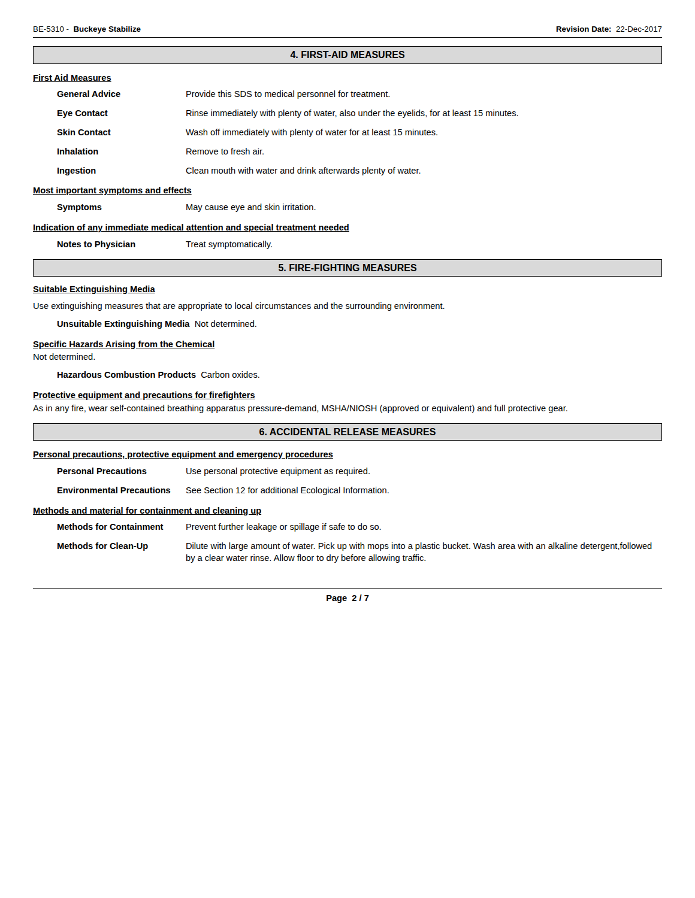BE-5310 - Buckeye Stabilize
Revision Date: 22-Dec-2017
4. FIRST-AID MEASURES
First Aid Measures
General Advice
Provide this SDS to medical personnel for treatment.
Eye Contact
Rinse immediately with plenty of water, also under the eyelids, for at least 15 minutes.
Skin Contact
Wash off immediately with plenty of water for at least 15 minutes.
Inhalation
Remove to fresh air.
Ingestion
Clean mouth with water and drink afterwards plenty of water.
Most important symptoms and effects
Symptoms
May cause eye and skin irritation.
Indication of any immediate medical attention and special treatment needed
Notes to Physician
Treat symptomatically.
5. FIRE-FIGHTING MEASURES
Suitable Extinguishing Media
Use extinguishing measures that are appropriate to local circumstances and the surrounding environment.
Unsuitable Extinguishing Media Not determined.
Specific Hazards Arising from the Chemical
Not determined.
Hazardous Combustion Products Carbon oxides.
Protective equipment and precautions for firefighters
As in any fire, wear self-contained breathing apparatus pressure-demand, MSHA/NIOSH (approved or equivalent) and full protective gear.
6. ACCIDENTAL RELEASE MEASURES
Personal precautions, protective equipment and emergency procedures
Personal Precautions
Use personal protective equipment as required.
Environmental Precautions
See Section 12 for additional Ecological Information.
Methods and material for containment and cleaning up
Methods for Containment
Prevent further leakage or spillage if safe to do so.
Methods for Clean-Up
Dilute with large amount of water. Pick up with mops into a plastic bucket. Wash area with an alkaline detergent,followed by a clear water rinse. Allow floor to dry before allowing traffic.
Page 2 / 7